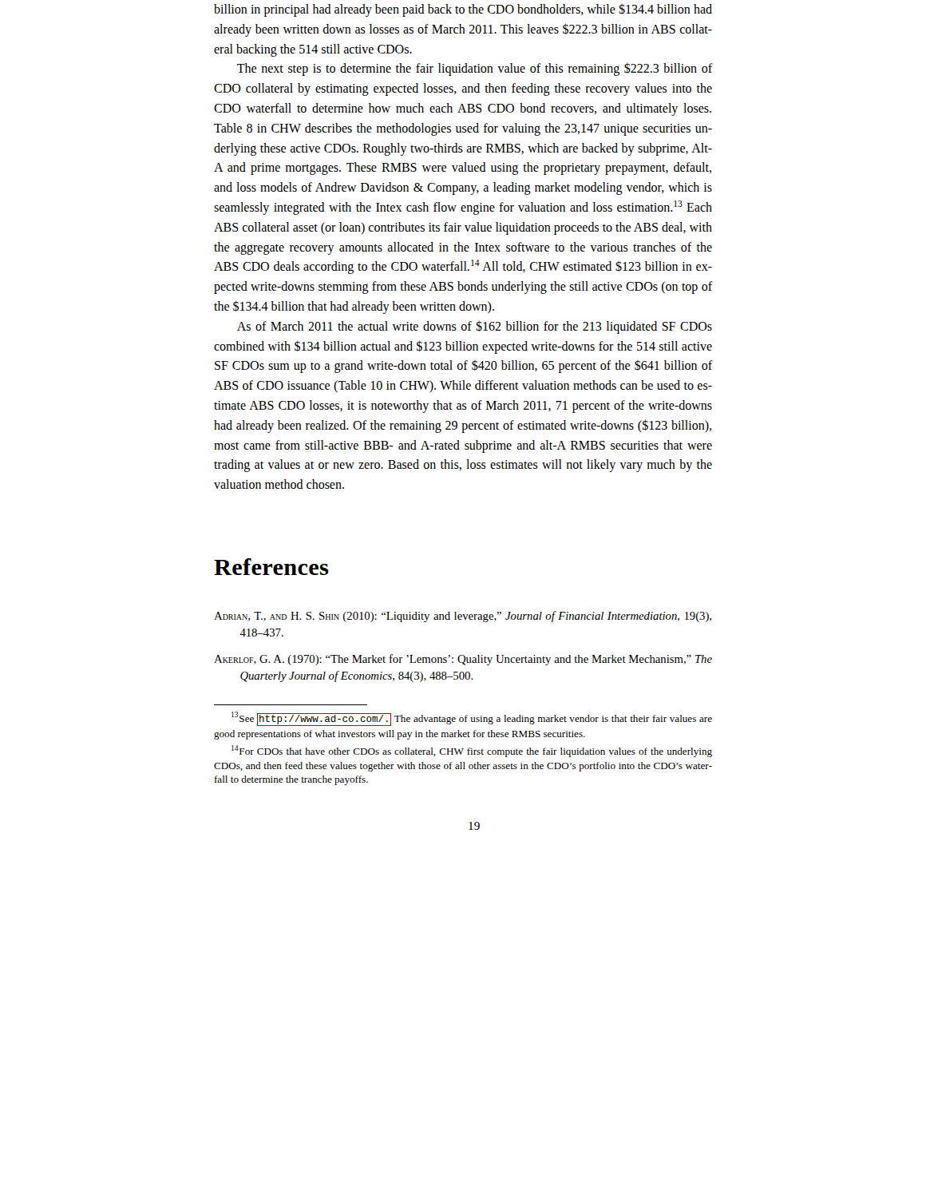billion in principal had already been paid back to the CDO bondholders, while $134.4 billion had already been written down as losses as of March 2011. This leaves $222.3 billion in ABS collateral backing the 514 still active CDOs.
The next step is to determine the fair liquidation value of this remaining $222.3 billion of CDO collateral by estimating expected losses, and then feeding these recovery values into the CDO waterfall to determine how much each ABS CDO bond recovers, and ultimately loses. Table 8 in CHW describes the methodologies used for valuing the 23,147 unique securities underlying these active CDOs. Roughly two-thirds are RMBS, which are backed by subprime, Alt-A and prime mortgages. These RMBS were valued using the proprietary prepayment, default, and loss models of Andrew Davidson & Company, a leading market modeling vendor, which is seamlessly integrated with the Intex cash flow engine for valuation and loss estimation.13 Each ABS collateral asset (or loan) contributes its fair value liquidation proceeds to the ABS deal, with the aggregate recovery amounts allocated in the Intex software to the various tranches of the ABS CDO deals according to the CDO waterfall.14 All told, CHW estimated $123 billion in expected write-downs stemming from these ABS bonds underlying the still active CDOs (on top of the $134.4 billion that had already been written down).
As of March 2011 the actual write downs of $162 billion for the 213 liquidated SF CDOs combined with $134 billion actual and $123 billion expected write-downs for the 514 still active SF CDOs sum up to a grand write-down total of $420 billion, 65 percent of the $641 billion of ABS of CDO issuance (Table 10 in CHW). While different valuation methods can be used to estimate ABS CDO losses, it is noteworthy that as of March 2011, 71 percent of the write-downs had already been realized. Of the remaining 29 percent of estimated write-downs ($123 billion), most came from still-active BBB- and A-rated subprime and alt-A RMBS securities that were trading at values at or new zero. Based on this, loss estimates will not likely vary much by the valuation method chosen.
References
Adrian, T., and H. S. Shin (2010): “Liquidity and leverage,” Journal of Financial Intermediation, 19(3), 418–437.
Akerlof, G. A. (1970): “The Market for ’Lemons’: Quality Uncertainty and the Market Mechanism,” The Quarterly Journal of Economics, 84(3), 488–500.
13See http://www.ad-co.com/. The advantage of using a leading market vendor is that their fair values are good representations of what investors will pay in the market for these RMBS securities.
14For CDOs that have other CDOs as collateral, CHW first compute the fair liquidation values of the underlying CDOs, and then feed these values together with those of all other assets in the CDO’s portfolio into the CDO’s waterfall to determine the tranche payoffs.
19